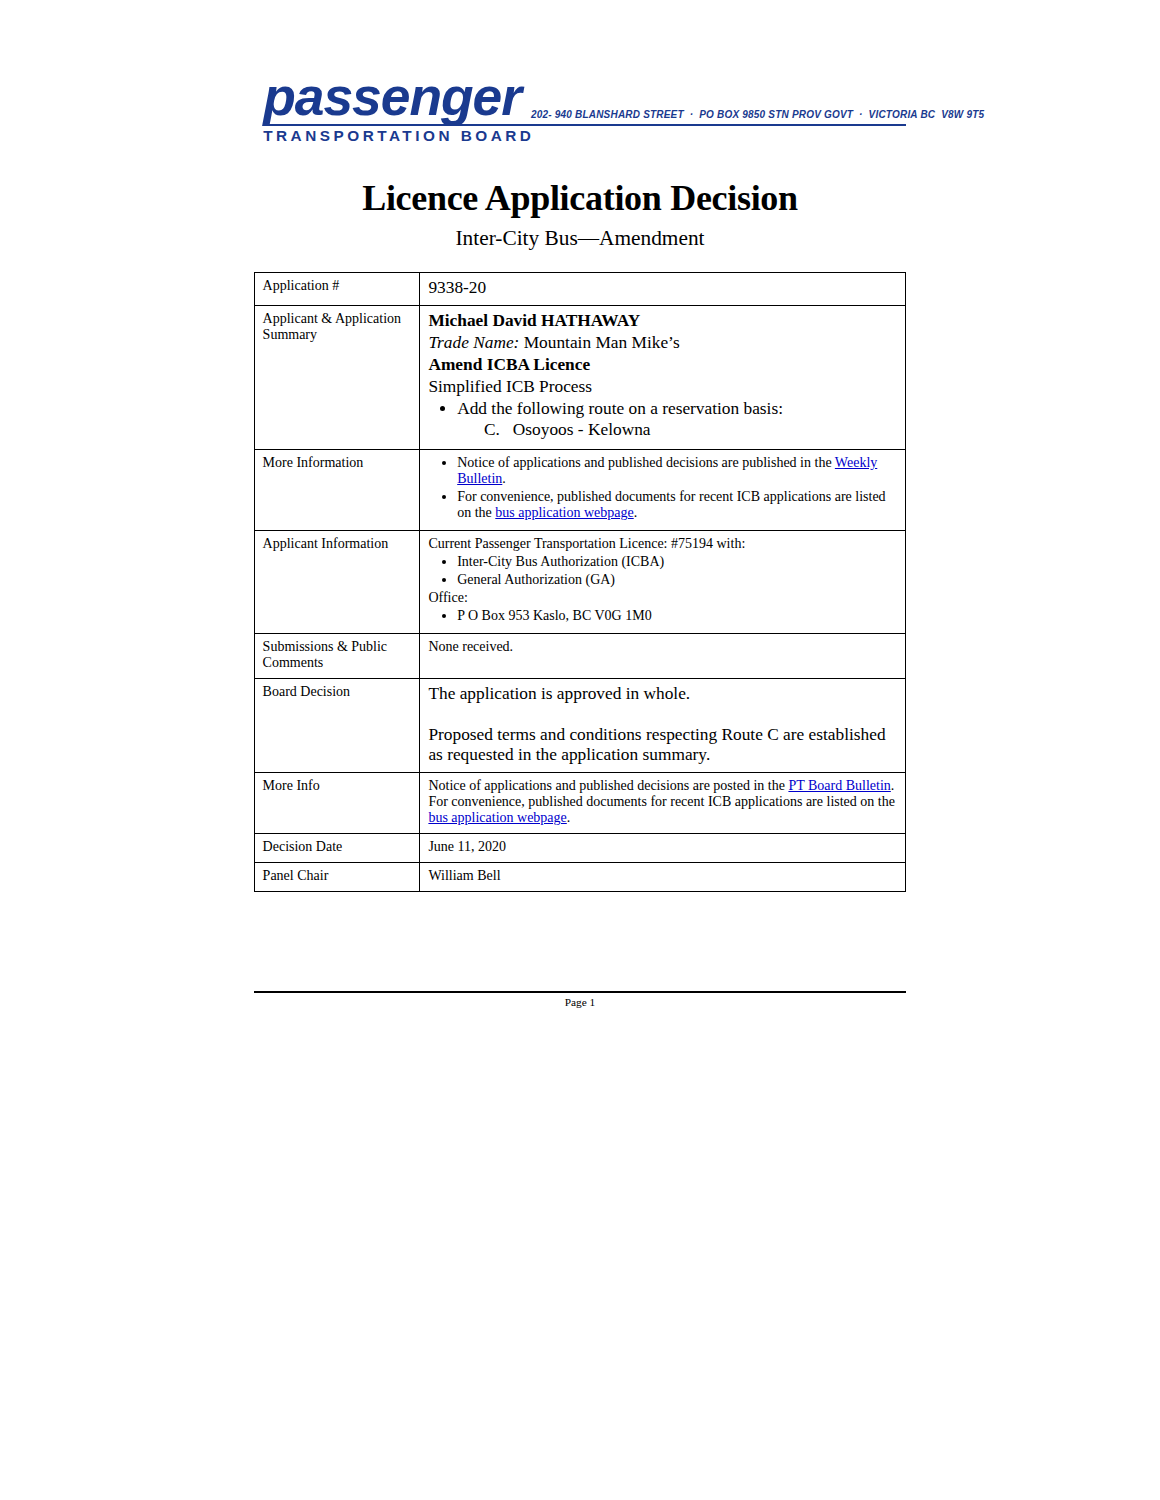passenger
202- 940 BLANSHARD STREET · PO BOX 9850 STN PROV GOVT · VICTORIA BC V8W 9T5
TRANSPORTATION BOARD
Licence Application Decision
Inter-City Bus—Amendment
| Application # | 9338-20 |
| Applicant & Application Summary | Michael David HATHAWAY Trade Name: Mountain Man Mike’s Amend ICBA Licence Simplified ICB Process Add the following route on a reservation basis: C. Osoyoos - Kelowna |
| More Information | Notice of applications and published decisions are published in the Weekly Bulletin . For convenience, published documents for recent ICB applications are listed on the bus application webpage . |
| Applicant Information | Current Passenger Transportation Licence: #75194 with: Inter-City Bus Authorization (ICBA) General Authorization (GA) Office: P O Box 953 Kaslo, BC V0G 1M0 |
| Submissions & Public Comments | None received. |
| Board Decision | The application is approved in whole. Proposed terms and conditions respecting Route C are established as requested in the application summary. |
| More Info | Notice of applications and published decisions are posted in the PT Board Bulletin . For convenience, published documents for recent ICB applications are listed on the bus application webpage . |
| Decision Date | June 11, 2020 |
| Panel Chair | William Bell |
Page 1